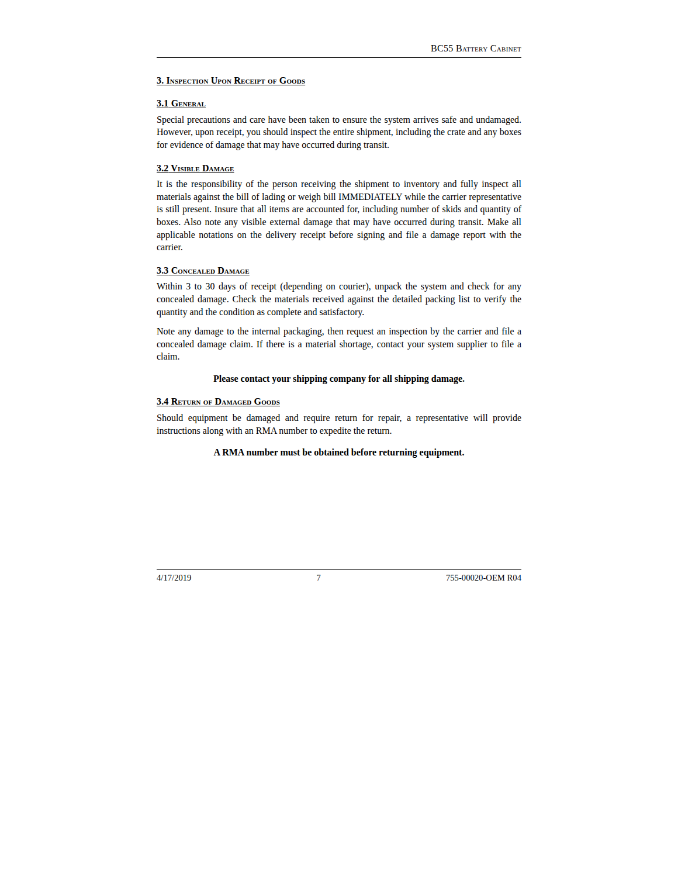BC55 Battery Cabinet
3. Inspection Upon Receipt of Goods
3.1 General
Special precautions and care have been taken to ensure the system arrives safe and undamaged. However, upon receipt, you should inspect the entire shipment, including the crate and any boxes for evidence of damage that may have occurred during transit.
3.2 Visible Damage
It is the responsibility of the person receiving the shipment to inventory and fully inspect all materials against the bill of lading or weigh bill IMMEDIATELY while the carrier representative is still present. Insure that all items are accounted for, including number of skids and quantity of boxes. Also note any visible external damage that may have occurred during transit. Make all applicable notations on the delivery receipt before signing and file a damage report with the carrier.
3.3 Concealed Damage
Within 3 to 30 days of receipt (depending on courier), unpack the system and check for any concealed damage. Check the materials received against the detailed packing list to verify the quantity and the condition as complete and satisfactory.
Note any damage to the internal packaging, then request an inspection by the carrier and file a concealed damage claim. If there is a material shortage, contact your system supplier to file a claim.
Please contact your shipping company for all shipping damage.
3.4 Return of Damaged Goods
Should equipment be damaged and require return for repair, a representative will provide instructions along with an RMA number to expedite the return.
A RMA number must be obtained before returning equipment.
4/17/2019 7 755-00020-OEM R04